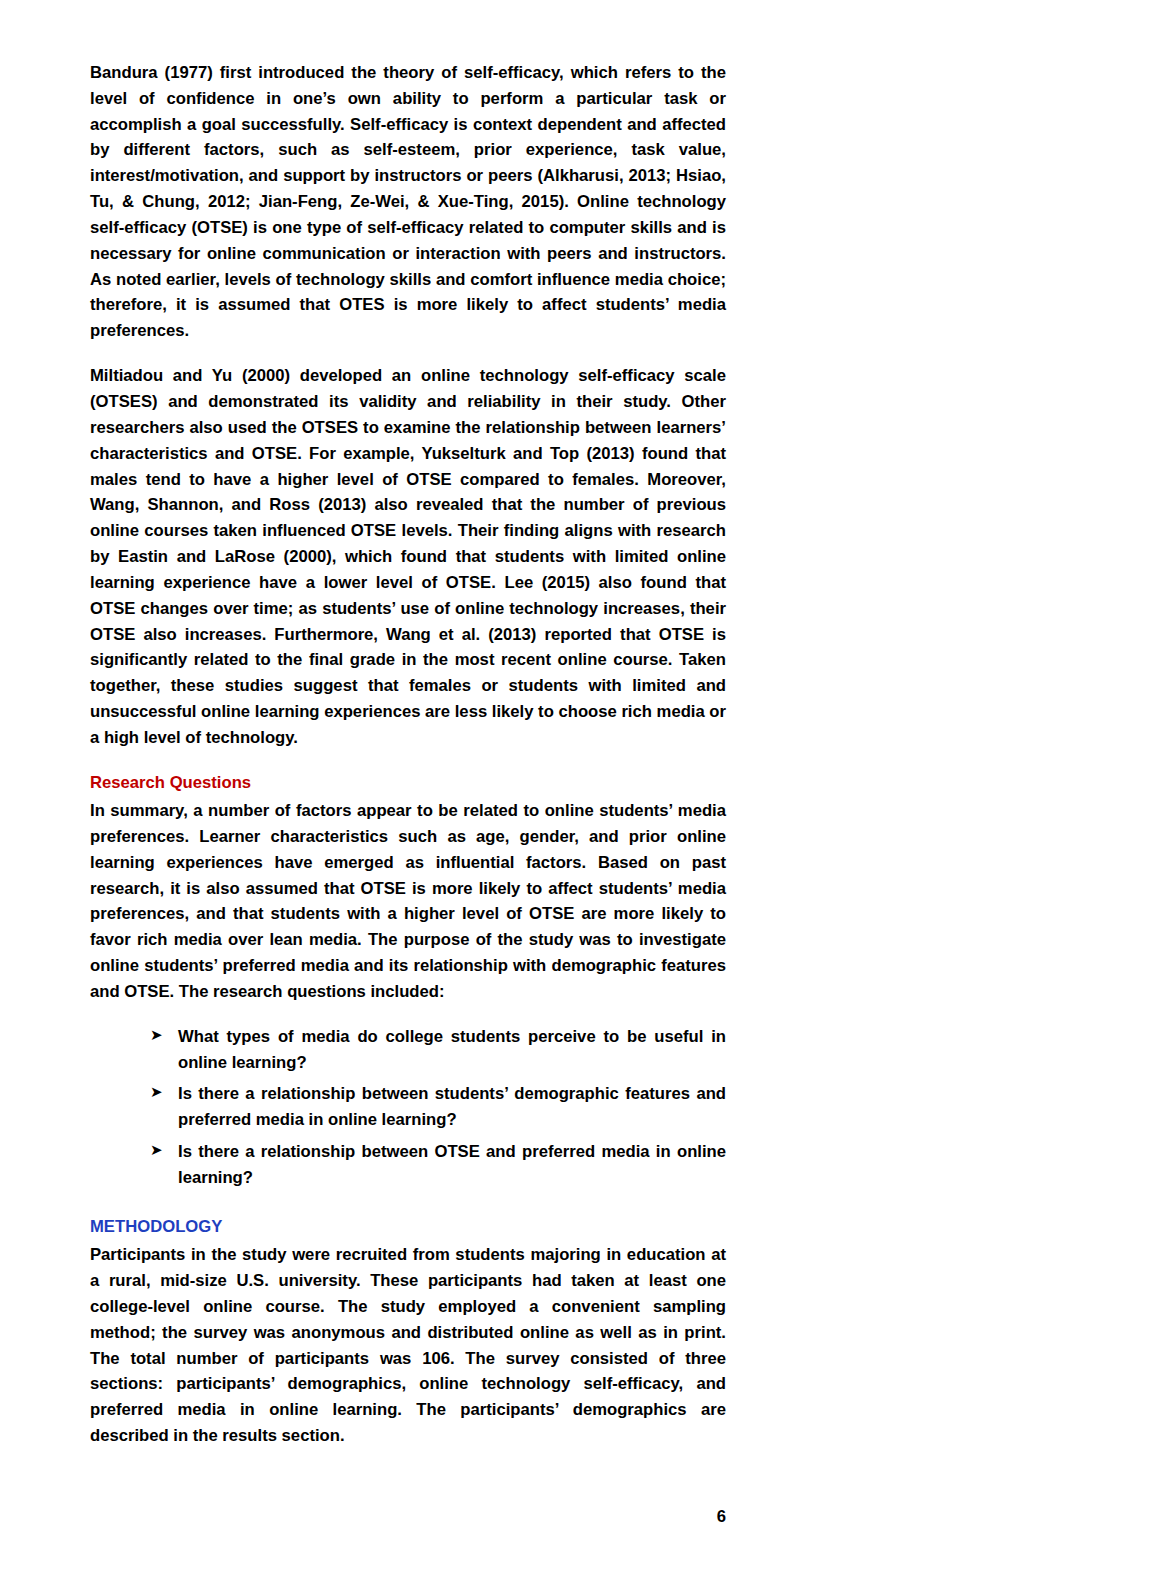Bandura (1977) first introduced the theory of self-efficacy, which refers to the level of confidence in one’s own ability to perform a particular task or accomplish a goal successfully. Self-efficacy is context dependent and affected by different factors, such as self-esteem, prior experience, task value, interest/motivation, and support by instructors or peers (Alkharusi, 2013; Hsiao, Tu, & Chung, 2012; Jian-Feng, Ze-Wei, & Xue-Ting, 2015). Online technology self-efficacy (OTSE) is one type of self-efficacy related to computer skills and is necessary for online communication or interaction with peers and instructors. As noted earlier, levels of technology skills and comfort influence media choice; therefore, it is assumed that OTES is more likely to affect students’ media preferences.
Miltiadou and Yu (2000) developed an online technology self-efficacy scale (OTSES) and demonstrated its validity and reliability in their study. Other researchers also used the OTSES to examine the relationship between learners’ characteristics and OTSE. For example, Yukselturk and Top (2013) found that males tend to have a higher level of OTSE compared to females. Moreover, Wang, Shannon, and Ross (2013) also revealed that the number of previous online courses taken influenced OTSE levels. Their finding aligns with research by Eastin and LaRose (2000), which found that students with limited online learning experience have a lower level of OTSE. Lee (2015) also found that OTSE changes over time; as students’ use of online technology increases, their OTSE also increases. Furthermore, Wang et al. (2013) reported that OTSE is significantly related to the final grade in the most recent online course. Taken together, these studies suggest that females or students with limited and unsuccessful online learning experiences are less likely to choose rich media or a high level of technology.
Research Questions
In summary, a number of factors appear to be related to online students’ media preferences. Learner characteristics such as age, gender, and prior online learning experiences have emerged as influential factors. Based on past research, it is also assumed that OTSE is more likely to affect students’ media preferences, and that students with a higher level of OTSE are more likely to favor rich media over lean media. The purpose of the study was to investigate online students’ preferred media and its relationship with demographic features and OTSE. The research questions included:
What types of media do college students perceive to be useful in online learning?
Is there a relationship between students’ demographic features and preferred media in online learning?
Is there a relationship between OTSE and preferred media in online learning?
METHODOLOGY
Participants in the study were recruited from students majoring in education at a rural, mid-size U.S. university. These participants had taken at least one college-level online course. The study employed a convenient sampling method; the survey was anonymous and distributed online as well as in print. The total number of participants was 106. The survey consisted of three sections: participants’ demographics, online technology self-efficacy, and preferred media in online learning. The participants’ demographics are described in the results section.
6